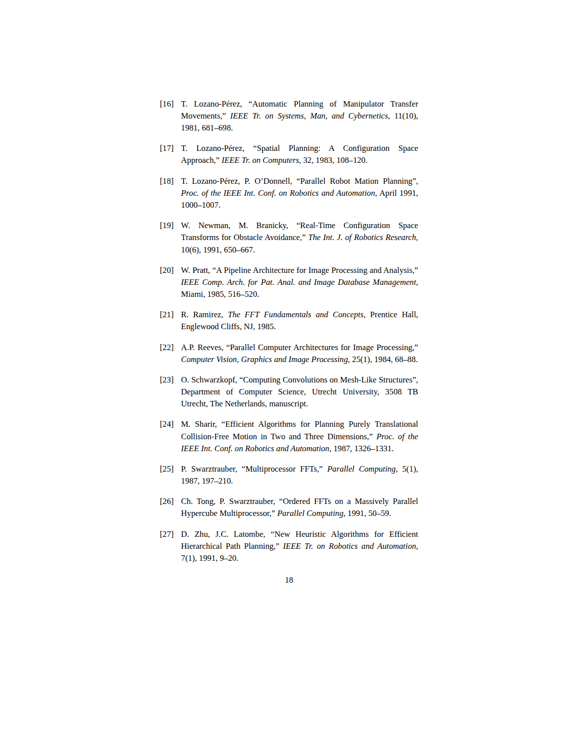[16] T. Lozano-Pérez, “Automatic Planning of Manipulator Transfer Movements,” IEEE Tr. on Systems, Man, and Cybernetics, 11(10), 1981, 681–698.
[17] T. Lozano-Pérez, “Spatial Planning: A Configuration Space Approach,” IEEE Tr. on Computers, 32, 1983, 108–120.
[18] T. Lozano-Pérez, P. O’Donnell, “Parallel Robot Mation Planning”, Proc. of the IEEE Int. Conf. on Robotics and Automation, April 1991, 1000–1007.
[19] W. Newman, M. Branicky, “Real-Time Configuration Space Transforms for Obstacle Avoidance,” The Int. J. of Robotics Research, 10(6), 1991, 650–667.
[20] W. Pratt, “A Pipeline Architecture for Image Processing and Analysis,” IEEE Comp. Arch. for Pat. Anal. and Image Database Management, Miami, 1985, 516–520.
[21] R. Ramirez, The FFT Fundamentals and Concepts, Prentice Hall, Englewood Cliffs, NJ, 1985.
[22] A.P. Reeves, “Parallel Computer Architectures for Image Processing,” Computer Vision, Graphics and Image Processing, 25(1), 1984, 68–88.
[23] O. Schwarzkopf, “Computing Convolutions on Mesh-Like Structures”, Department of Computer Science, Utrecht University, 3508 TB Utrecht, The Netherlands, manuscript.
[24] M. Sharir, “Efficient Algorithms for Planning Purely Translational Collision-Free Motion in Two and Three Dimensions,” Proc. of the IEEE Int. Conf. on Robotics and Automation, 1987, 1326–1331.
[25] P. Swarztrauber, “Multiprocessor FFTs,” Parallel Computing, 5(1), 1987, 197–210.
[26] Ch. Tong, P. Swarztrauber, “Ordered FFTs on a Massively Parallel Hypercube Multiprocessor,” Parallel Computing, 1991, 50–59.
[27] D. Zhu, J.C. Latombe, “New Heuristic Algorithms for Efficient Hierarchical Path Planning,” IEEE Tr. on Robotics and Automation, 7(1), 1991, 9–20.
18